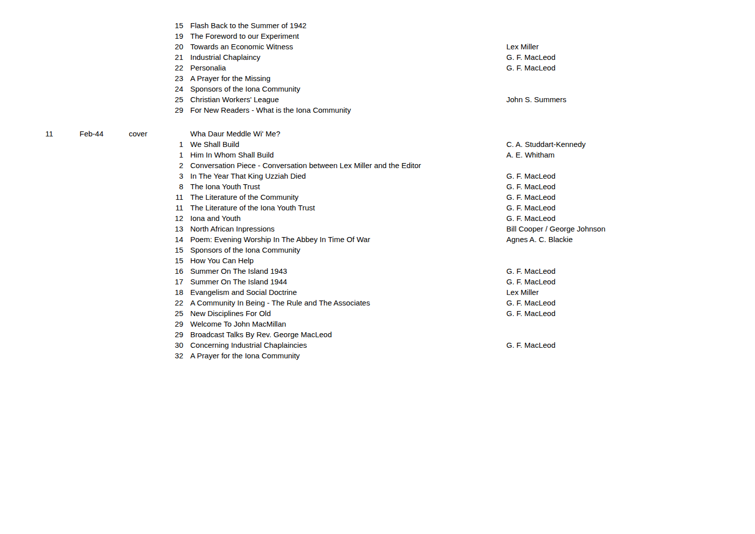| | | | 15 | Flash Back to the Summer of 1942 | |
| | | | 19 | The Foreword to our Experiment | |
| | | | 20 | Towards an Economic Witness | Lex Miller |
| | | | 21 | Industrial Chaplaincy | G. F. MacLeod |
| | | | 22 | Personalia | G. F. MacLeod |
| | | | 23 | A Prayer for the Missing | |
| | | | 24 | Sponsors of the Iona Community | |
| | | | 25 | Christian Workers' League | John S. Summers |
| | | | 29 | For New Readers - What is the Iona Community | |
| 11 | Feb-44 | cover | | Wha Daur Meddle Wi' Me? | |
| | | | 1 | We Shall Build | C. A. Studdart-Kennedy |
| | | | 1 | Him In Whom Shall Build | A. E. Whitham |
| | | | 2 | Conversation Piece - Conversation between Lex Miller and the Editor | |
| | | | 3 | In The Year That King Uzziah Died | G. F. MacLeod |
| | | | 8 | The Iona Youth Trust | G. F. MacLeod |
| | | | 11 | The Literature of the Community | G. F. MacLeod |
| | | | 11 | The Literature of the Iona Youth Trust | G. F. MacLeod |
| | | | 12 | Iona and Youth | G. F. MacLeod |
| | | | 13 | North African Inpressions | Bill Cooper / George Johnson |
| | | | 14 | Poem: Evening Worship In The Abbey In Time Of War | Agnes A. C. Blackie |
| | | | 15 | Sponsors of the Iona Community | |
| | | | 15 | How You Can Help | |
| | | | 16 | Summer On The Island 1943 | G. F. MacLeod |
| | | | 17 | Summer On The Island 1944 | G. F. MacLeod |
| | | | 18 | Evangelism and Social Doctrine | Lex Miller |
| | | | 22 | A Community In Being - The Rule and The Associates | G. F. MacLeod |
| | | | 25 | New Disciplines For Old | G. F. MacLeod |
| | | | 29 | Welcome To John MacMillan | |
| | | | 29 | Broadcast Talks By Rev. George MacLeod | |
| | | | 30 | Concerning Industrial Chaplaincies | G. F. MacLeod |
| | | | 32 | A Prayer for the Iona Community | |